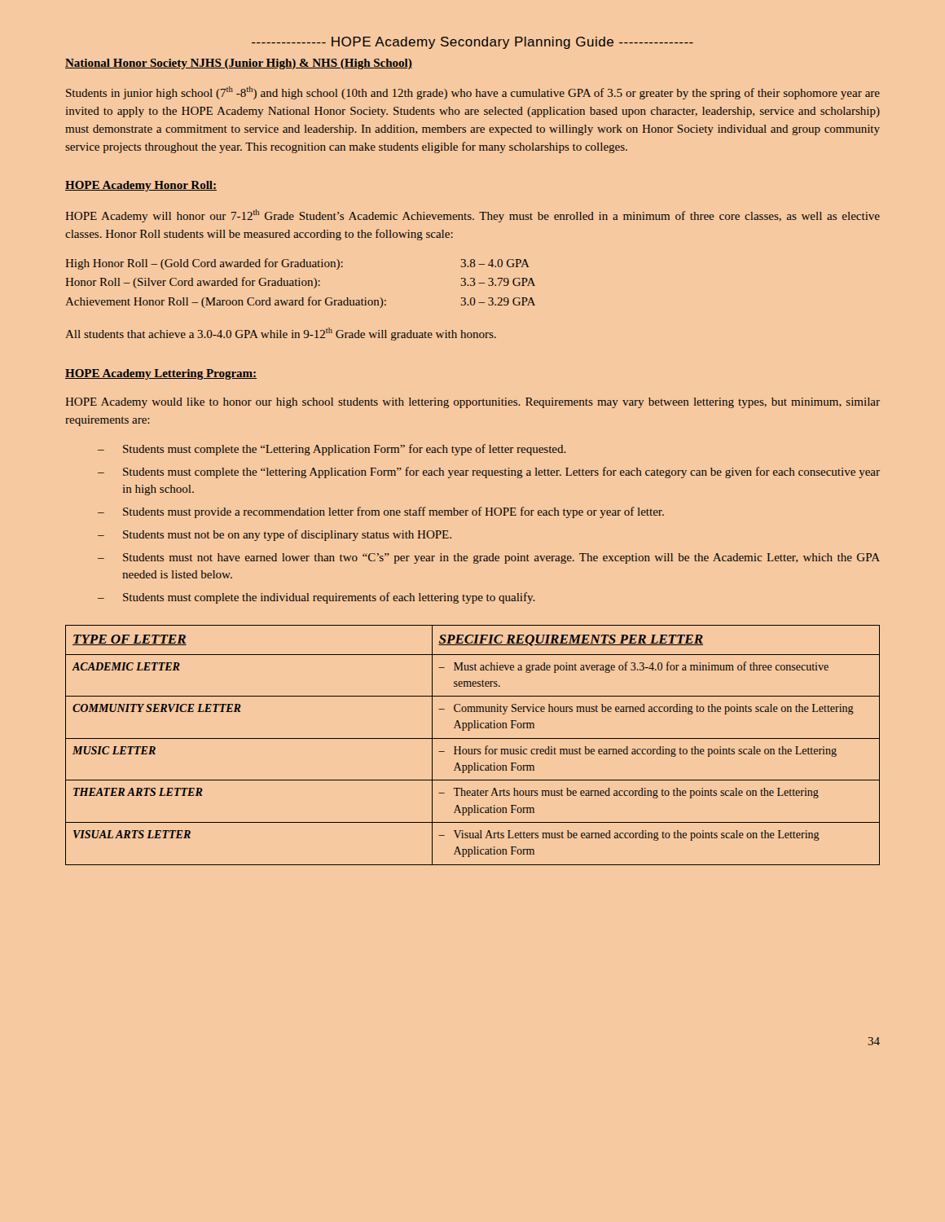--------------- HOPE Academy Secondary Planning Guide ---------------
National Honor Society NJHS (Junior High) & NHS (High School)
Students in junior high school (7th -8th) and high school (10th and 12th grade) who have a cumulative GPA of 3.5 or greater by the spring of their sophomore year are invited to apply to the HOPE Academy National Honor Society. Students who are selected (application based upon character, leadership, service and scholarship) must demonstrate a commitment to service and leadership. In addition, members are expected to willingly work on Honor Society individual and group community service projects throughout the year. This recognition can make students eligible for many scholarships to colleges.
HOPE Academy Honor Roll:
HOPE Academy will honor our 7-12th Grade Student’s Academic Achievements. They must be enrolled in a minimum of three core classes, as well as elective classes. Honor Roll students will be measured according to the following scale:
| High Honor Roll – (Gold Cord awarded for Graduation): | 3.8 – 4.0 GPA |
| Honor Roll – (Silver Cord awarded for Graduation): | 3.3 – 3.79 GPA |
| Achievement Honor Roll – (Maroon Cord award for Graduation): | 3.0 – 3.29 GPA |
All students that achieve a 3.0-4.0 GPA while in 9-12th Grade will graduate with honors.
HOPE Academy Lettering Program:
HOPE Academy would like to honor our high school students with lettering opportunities. Requirements may vary between lettering types, but minimum, similar requirements are:
Students must complete the “Lettering Application Form” for each type of letter requested.
Students must complete the “lettering Application Form” for each year requesting a letter. Letters for each category can be given for each consecutive year in high school.
Students must provide a recommendation letter from one staff member of HOPE for each type or year of letter.
Students must not be on any type of disciplinary status with HOPE.
Students must not have earned lower than two “C’s” per year in the grade point average. The exception will be the Academic Letter, which the GPA needed is listed below.
Students must complete the individual requirements of each lettering type to qualify.
| TYPE OF LETTER | SPECIFIC REQUIREMENTS PER LETTER |
| --- | --- |
| ACADEMIC LETTER | Must achieve a grade point average of 3.3-4.0 for a minimum of three consecutive semesters. |
| COMMUNITY SERVICE LETTER | Community Service hours must be earned according to the points scale on the Lettering Application Form |
| MUSIC LETTER | Hours for music credit must be earned according to the points scale on the Lettering Application Form |
| THEATER ARTS LETTER | Theater Arts hours must be earned according to the points scale on the Lettering Application Form |
| VISUAL ARTS LETTER | Visual Arts Letters must be earned according to the points scale on the Lettering Application Form |
34